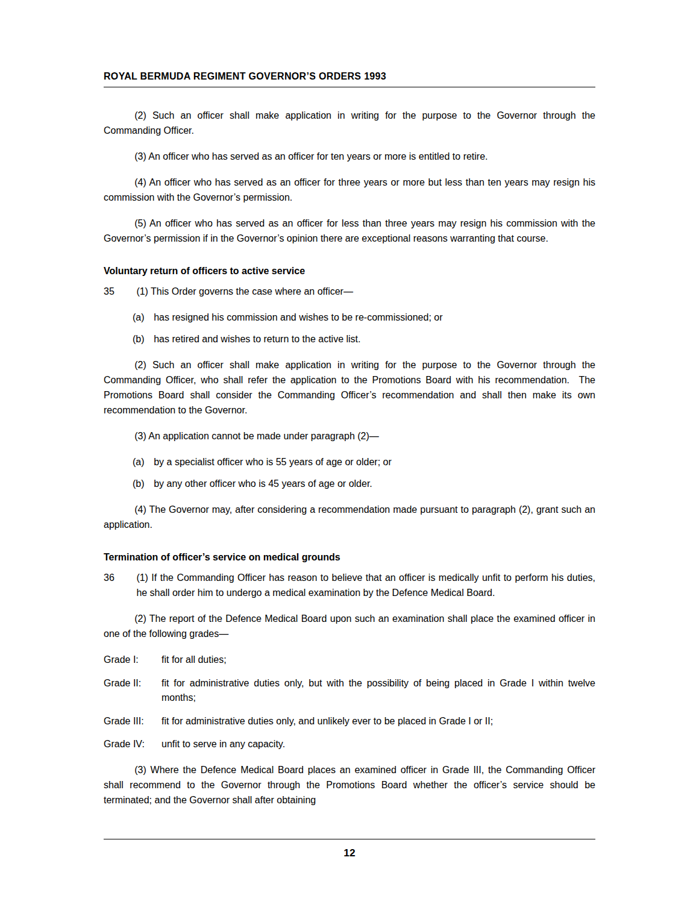ROYAL BERMUDA REGIMENT GOVERNOR’S ORDERS 1993
(2) Such an officer shall make application in writing for the purpose to the Governor through the Commanding Officer.
(3) An officer who has served as an officer for ten years or more is entitled to retire.
(4) An officer who has served as an officer for three years or more but less than ten years may resign his commission with the Governor’s permission.
(5) An officer who has served as an officer for less than three years may resign his commission with the Governor’s permission if in the Governor’s opinion there are exceptional reasons warranting that course.
Voluntary return of officers to active service
35
(1) This Order governs the case where an officer—
has resigned his commission and wishes to be re-commissioned; or
has retired and wishes to return to the active list.
(2) Such an officer shall make application in writing for the purpose to the Governor through the Commanding Officer, who shall refer the application to the Promotions Board with his recommendation. The Promotions Board shall consider the Commanding Officer’s recommendation and shall then make its own recommendation to the Governor.
(3) An application cannot be made under paragraph (2)—
by a specialist officer who is 55 years of age or older; or
by any other officer who is 45 years of age or older.
(4) The Governor may, after considering a recommendation made pursuant to paragraph (2), grant such an application.
Termination of officer’s service on medical grounds
36
(1) If the Commanding Officer has reason to believe that an officer is medically unfit to perform his duties, he shall order him to undergo a medical examination by the Defence Medical Board.
(2) The report of the Defence Medical Board upon such an examination shall place the examined officer in one of the following grades—
Grade I:
fit for all duties;
Grade II:
fit for administrative duties only, but with the possibility of being placed in Grade I within twelve months;
Grade III:
fit for administrative duties only, and unlikely ever to be placed in Grade I or II;
Grade IV:
unfit to serve in any capacity.
(3) Where the Defence Medical Board places an examined officer in Grade III, the Commanding Officer shall recommend to the Governor through the Promotions Board whether the officer’s service should be terminated; and the Governor shall after obtaining
12